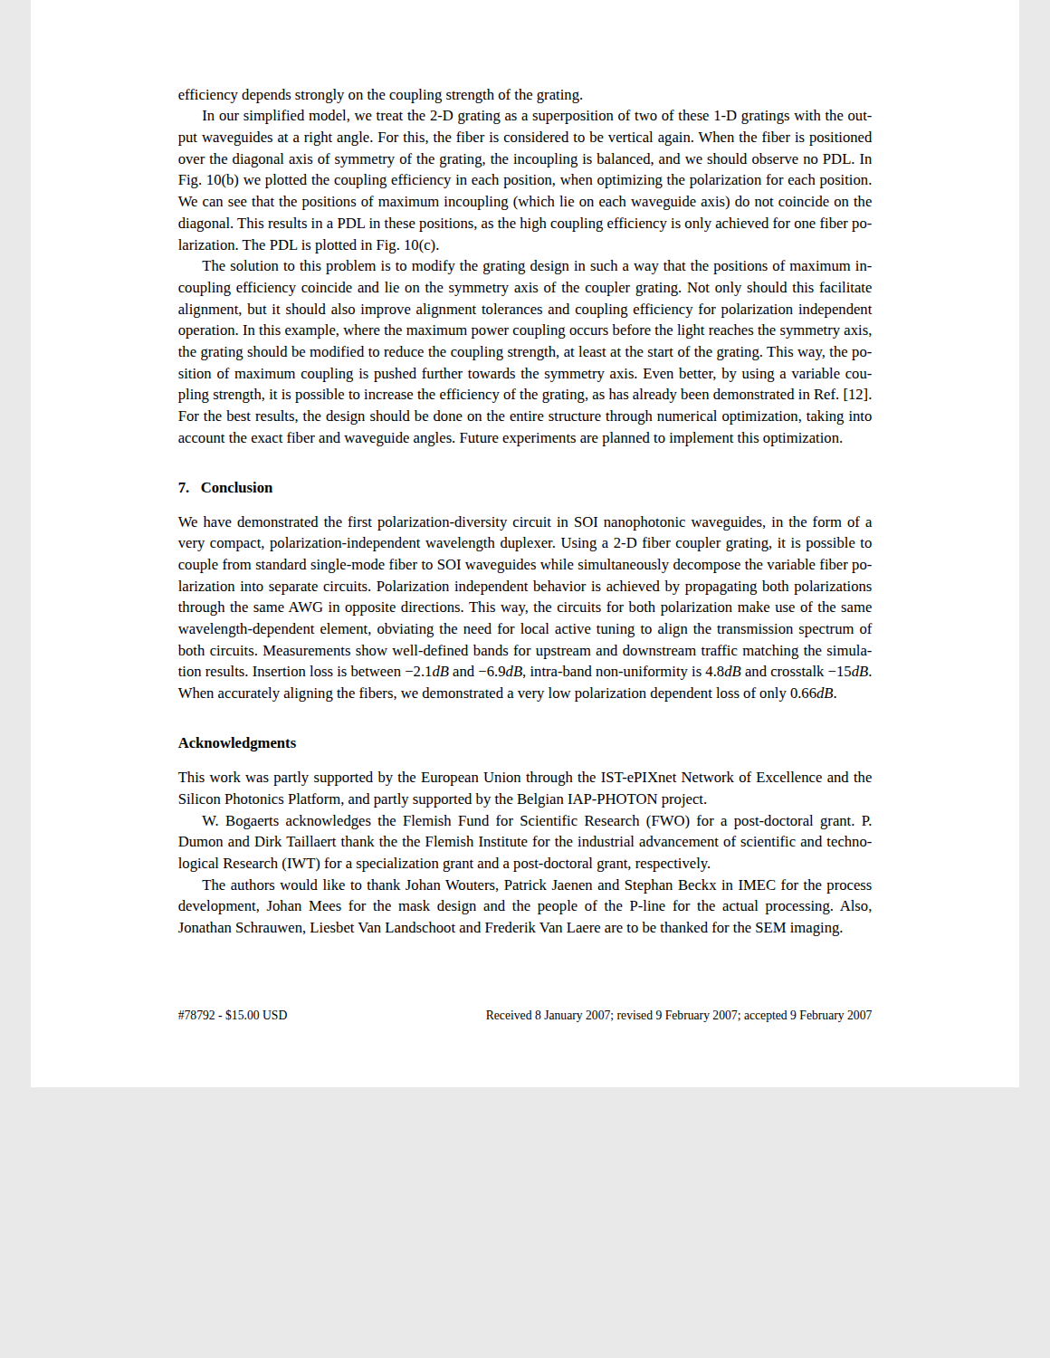efficiency depends strongly on the coupling strength of the grating.
In our simplified model, we treat the 2-D grating as a superposition of two of these 1-D gratings with the output waveguides at a right angle. For this, the fiber is considered to be vertical again. When the fiber is positioned over the diagonal axis of symmetry of the grating, the incoupling is balanced, and we should observe no PDL. In Fig. 10(b) we plotted the coupling efficiency in each position, when optimizing the polarization for each position. We can see that the positions of maximum incoupling (which lie on each waveguide axis) do not coincide on the diagonal. This results in a PDL in these positions, as the high coupling efficiency is only achieved for one fiber polarization. The PDL is plotted in Fig. 10(c).
The solution to this problem is to modify the grating design in such a way that the positions of maximum incoupling efficiency coincide and lie on the symmetry axis of the coupler grating. Not only should this facilitate alignment, but it should also improve alignment tolerances and coupling efficiency for polarization independent operation. In this example, where the maximum power coupling occurs before the light reaches the symmetry axis, the grating should be modified to reduce the coupling strength, at least at the start of the grating. This way, the position of maximum coupling is pushed further towards the symmetry axis. Even better, by using a variable coupling strength, it is possible to increase the efficiency of the grating, as has already been demonstrated in Ref. [12]. For the best results, the design should be done on the entire structure through numerical optimization, taking into account the exact fiber and waveguide angles. Future experiments are planned to implement this optimization.
7. Conclusion
We have demonstrated the first polarization-diversity circuit in SOI nanophotonic waveguides, in the form of a very compact, polarization-independent wavelength duplexer. Using a 2-D fiber coupler grating, it is possible to couple from standard single-mode fiber to SOI waveguides while simultaneously decompose the variable fiber polarization into separate circuits. Polarization independent behavior is achieved by propagating both polarizations through the same AWG in opposite directions. This way, the circuits for both polarization make use of the same wavelength-dependent element, obviating the need for local active tuning to align the transmission spectrum of both circuits. Measurements show well-defined bands for upstream and downstream traffic matching the simulation results. Insertion loss is between −2.1dB and −6.9dB, intra-band non-uniformity is 4.8dB and crosstalk −15dB. When accurately aligning the fibers, we demonstrated a very low polarization dependent loss of only 0.66dB.
Acknowledgments
This work was partly supported by the European Union through the IST-ePIXnet Network of Excellence and the Silicon Photonics Platform, and partly supported by the Belgian IAP-PHOTON project.
W. Bogaerts acknowledges the Flemish Fund for Scientific Research (FWO) for a post-doctoral grant. P. Dumon and Dirk Taillaert thank the the Flemish Institute for the industrial advancement of scientific and technological Research (IWT) for a specialization grant and a post-doctoral grant, respectively.
The authors would like to thank Johan Wouters, Patrick Jaenen and Stephan Beckx in IMEC for the process development, Johan Mees for the mask design and the people of the P-line for the actual processing. Also, Jonathan Schrauwen, Liesbet Van Landschoot and Frederik Van Laere are to be thanked for the SEM imaging.
#78792 - $15.00 USD
Received 8 January 2007; revised 9 February 2007; accepted 9 February 2007